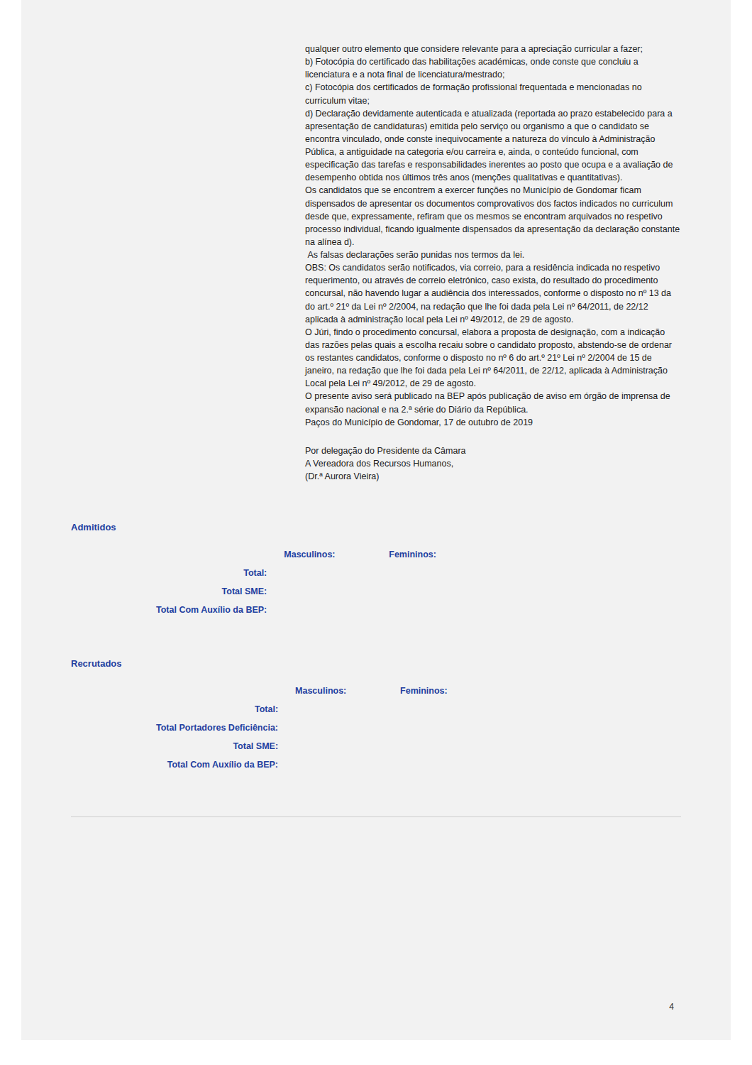qualquer outro elemento que considere relevante para a apreciação curricular a fazer;
b) Fotocópia do certificado das habilitações académicas, onde conste que concluiu a licenciatura e a nota final de licenciatura/mestrado;
c) Fotocópia dos certificados de formação profissional frequentada e mencionadas no curriculum vitae;
d) Declaração devidamente autenticada e atualizada (reportada ao prazo estabelecido para a apresentação de candidaturas) emitida pelo serviço ou organismo a que o candidato se encontra vinculado, onde conste inequivocamente a natureza do vínculo à Administração Pública, a antiguidade na categoria e/ou carreira e, ainda, o conteúdo funcional, com especificação das tarefas e responsabilidades inerentes ao posto que ocupa e a avaliação de desempenho obtida nos últimos três anos (menções qualitativas e quantitativas).
Os candidatos que se encontrem a exercer funções no Município de Gondomar ficam dispensados de apresentar os documentos comprovativos dos factos indicados no curriculum desde que, expressamente, refiram que os mesmos se encontram arquivados no respetivo processo individual, ficando igualmente dispensados da apresentação da declaração constante na alínea d).
As falsas declarações serão punidas nos termos da lei.
OBS: Os candidatos serão notificados, via correio, para a residência indicada no respetivo requerimento, ou através de correio eletrónico, caso exista, do resultado do procedimento concursal, não havendo lugar a audiência dos interessados, conforme o disposto no nº 13 da do art.º 21º da Lei nº 2/2004, na redação que lhe foi dada pela Lei nº 64/2011, de 22/12 aplicada à administração local pela Lei nº 49/2012, de 29 de agosto.
O Júri, findo o procedimento concursal, elabora a proposta de designação, com a indicação das razões pelas quais a escolha recaiu sobre o candidato proposto, abstendo-se de ordenar os restantes candidatos, conforme o disposto no nº 6 do art.º 21º Lei nº 2/2004 de 15 de janeiro, na redação que lhe foi dada pela Lei nº 64/2011, de 22/12, aplicada à Administração Local pela Lei nº 49/2012, de 29 de agosto.
O presente aviso será publicado na BEP após publicação de aviso em órgão de imprensa de expansão nacional e na 2.ª série do Diário da República.
Paços do Município de Gondomar, 17 de outubro de 2019
Por delegação do Presidente da Câmara
A Vereadora dos Recursos Humanos,
(Dr.ª Aurora Vieira)
Admitidos
| | Masculinos: | Femininos: |
| Total: | | |
| Total SME: | | |
| Total Com Auxílio da BEP: | | |
Recrutados
| | Masculinos: | Femininos: |
| Total: | | |
| Total Portadores Deficiência: | | |
| Total SME: | | |
| Total Com Auxílio da BEP: | | |
4